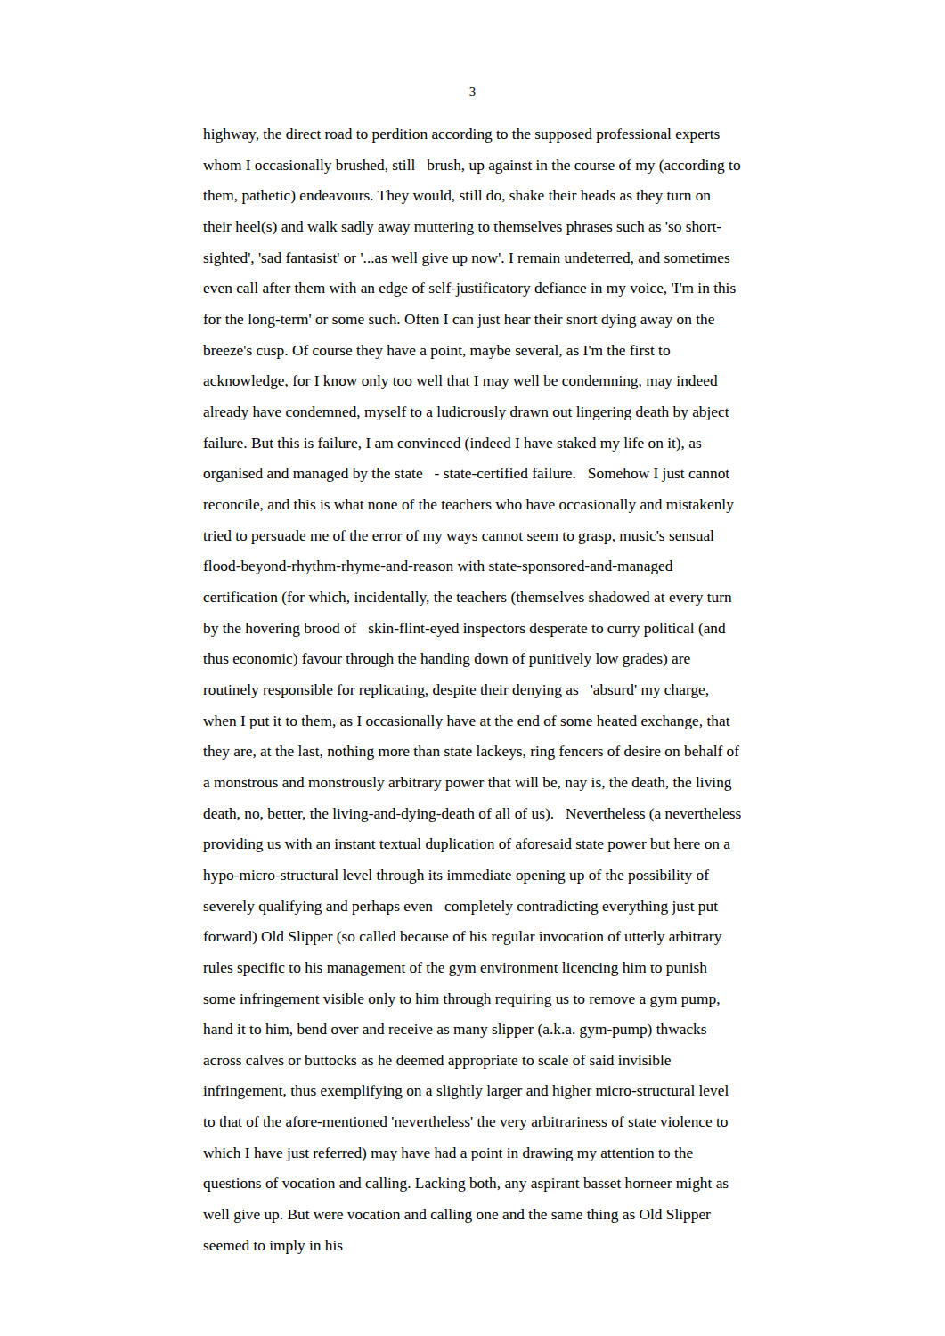3
highway, the direct road to perdition according to the supposed professional experts whom I occasionally brushed, still brush, up against in the course of my (according to them, pathetic) endeavours. They would, still do, shake their heads as they turn on their heel(s) and walk sadly away muttering to themselves phrases such as 'so short-sighted', 'sad fantasist' or '...as well give up now'. I remain undeterred, and sometimes even call after them with an edge of self-justificatory defiance in my voice, 'I'm in this for the long-term' or some such. Often I can just hear their snort dying away on the breeze's cusp. Of course they have a point, maybe several, as I'm the first to acknowledge, for I know only too well that I may well be condemning, may indeed already have condemned, myself to a ludicrously drawn out lingering death by abject failure. But this is failure, I am convinced (indeed I have staked my life on it), as organised and managed by the state - state-certified failure. Somehow I just cannot reconcile, and this is what none of the teachers who have occasionally and mistakenly tried to persuade me of the error of my ways cannot seem to grasp, music's sensual flood-beyond-rhythm-rhyme-and-reason with state-sponsored-and-managed certification (for which, incidentally, the teachers (themselves shadowed at every turn by the hovering brood of skin-flint-eyed inspectors desperate to curry political (and thus economic) favour through the handing down of punitively low grades) are routinely responsible for replicating, despite their denying as 'absurd' my charge, when I put it to them, as I occasionally have at the end of some heated exchange, that they are, at the last, nothing more than state lackeys, ring fencers of desire on behalf of a monstrous and monstrously arbitrary power that will be, nay is, the death, the living death, no, better, the living-and-dying-death of all of us). Nevertheless (a nevertheless providing us with an instant textual duplication of aforesaid state power but here on a hypo-micro-structural level through its immediate opening up of the possibility of severely qualifying and perhaps even completely contradicting everything just put forward) Old Slipper (so called because of his regular invocation of utterly arbitrary rules specific to his management of the gym environment licencing him to punish some infringement visible only to him through requiring us to remove a gym pump, hand it to him, bend over and receive as many slipper (a.k.a. gym-pump) thwacks across calves or buttocks as he deemed appropriate to scale of said invisible infringement, thus exemplifying on a slightly larger and higher micro-structural level to that of the afore-mentioned 'nevertheless' the very arbitrariness of state violence to which I have just referred) may have had a point in drawing my attention to the questions of vocation and calling. Lacking both, any aspirant basset horneer might as well give up. But were vocation and calling one and the same thing as Old Slipper seemed to imply in his